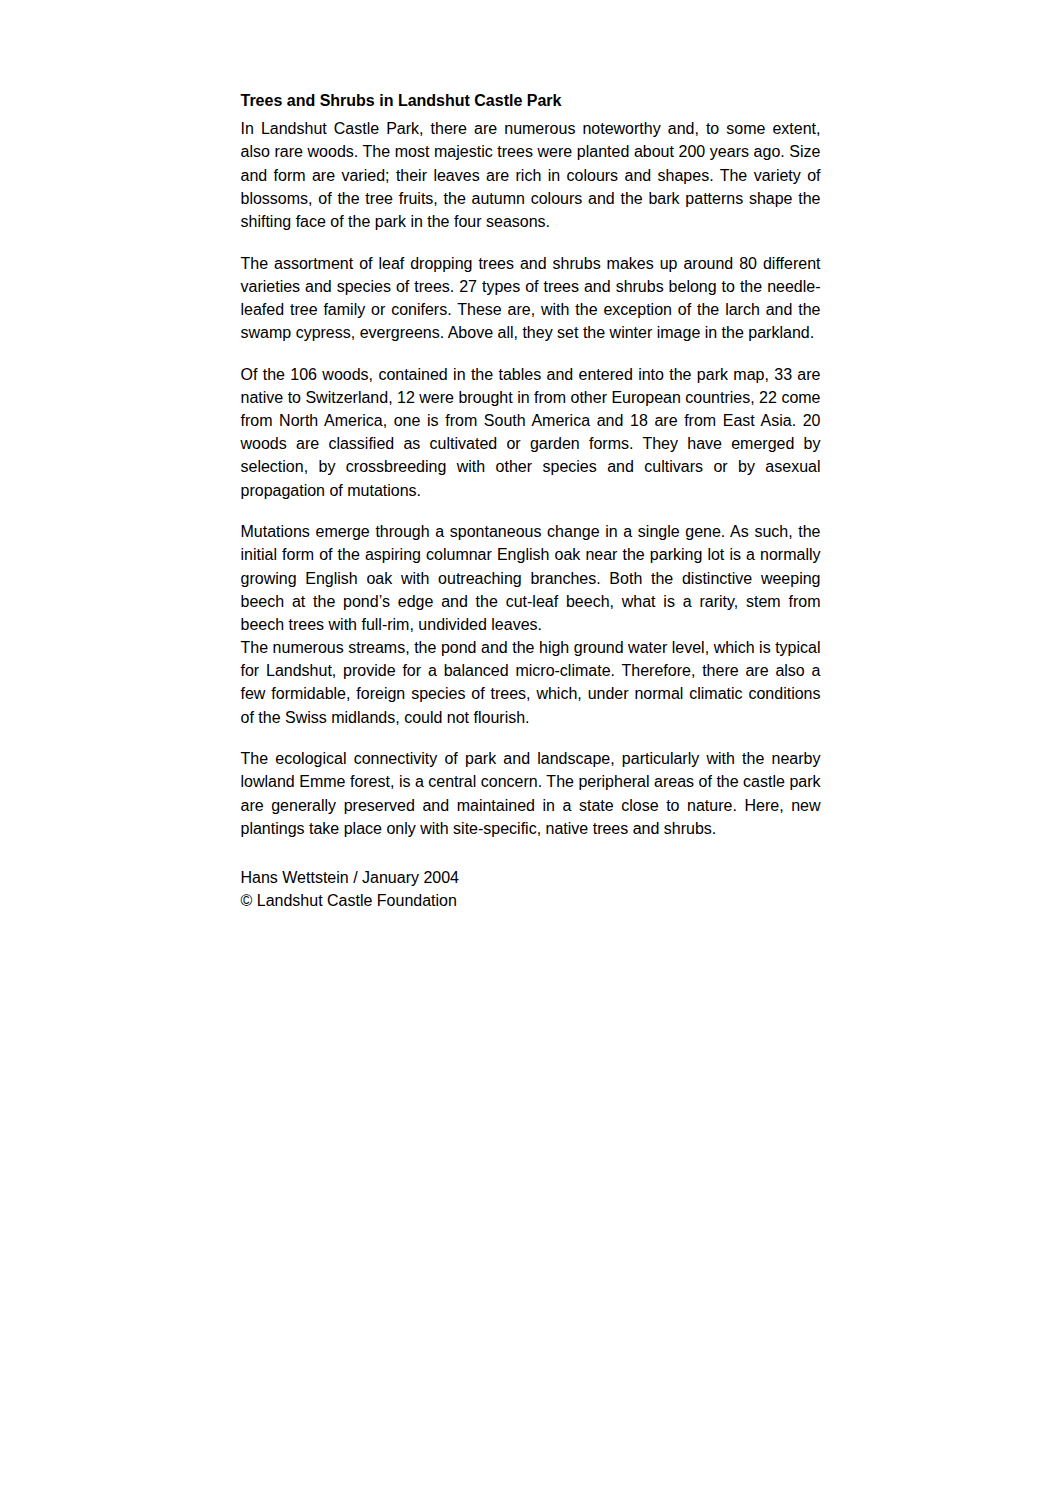Trees and Shrubs in Landshut Castle Park
In Landshut Castle Park, there are numerous noteworthy and, to some extent, also rare woods. The most majestic trees were planted about 200 years ago. Size and form are varied; their leaves are rich in colours and shapes. The variety of blossoms, of the tree fruits, the autumn colours and the bark patterns shape the shifting face of the park in the four seasons.
The assortment of leaf dropping trees and shrubs makes up around 80 different varieties and species of trees. 27 types of trees and shrubs belong to the needle-leafed tree family or conifers. These are, with the exception of the larch and the swamp cypress, evergreens. Above all, they set the winter image in the parkland.
Of the 106 woods, contained in the tables and entered into the park map, 33 are native to Switzerland, 12 were brought in from other European countries, 22 come from North America, one is from South America and 18 are from East Asia. 20 woods are classified as cultivated or garden forms. They have emerged by selection, by crossbreeding with other species and cultivars or by asexual propagation of mutations.
Mutations emerge through a spontaneous change in a single gene. As such, the initial form of the aspiring columnar English oak near the parking lot is a normally growing English oak with outreaching branches. Both the distinctive weeping beech at the pond’s edge and the cut-leaf beech, what is a rarity, stem from beech trees with full-rim, undivided leaves.
The numerous streams, the pond and the high ground water level, which is typical for Landshut, provide for a balanced micro-climate. Therefore, there are also a few formidable, foreign species of trees, which, under normal climatic conditions of the Swiss midlands, could not flourish.
The ecological connectivity of park and landscape, particularly with the nearby lowland Emme forest, is a central concern. The peripheral areas of the castle park are generally preserved and maintained in a state close to nature. Here, new plantings take place only with site-specific, native trees and shrubs.
Hans Wettstein / January 2004
© Landshut Castle Foundation